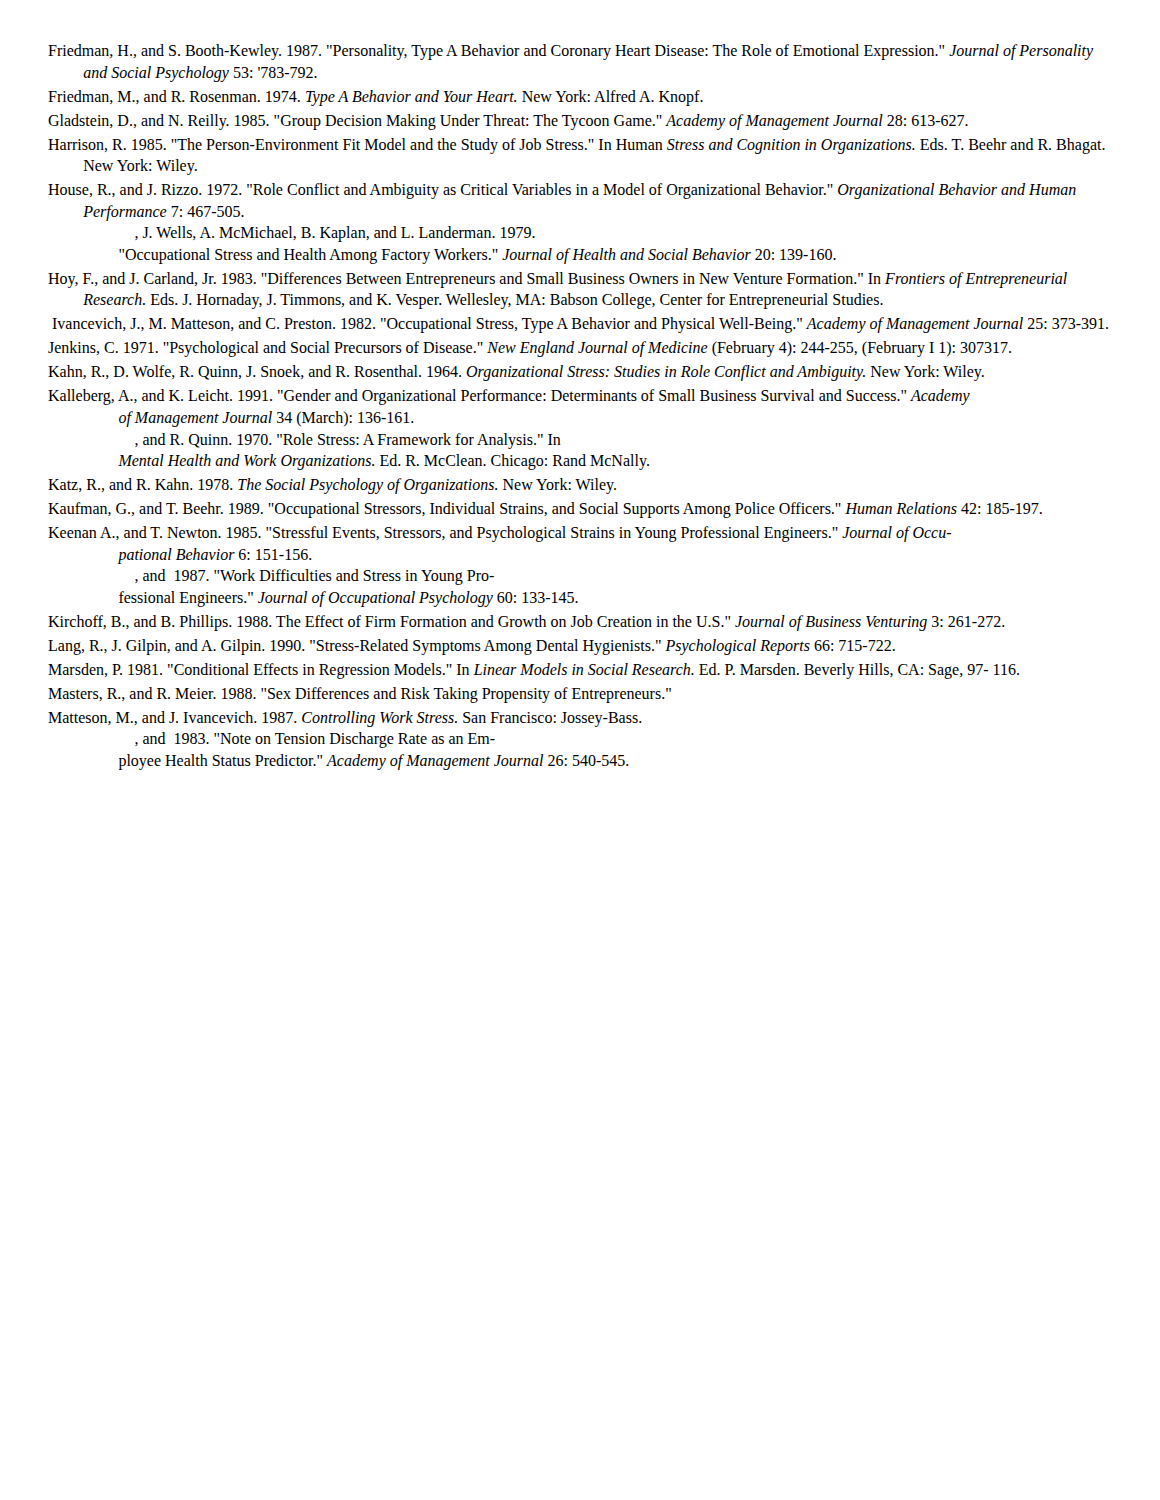Friedman, H., and S. Booth-Kewley. 1987. "Personality, Type A Behavior and Coronary Heart Disease: The Role of Emotional Expression." Journal of Personality and Social Psychology 53: '783-792.
Friedman, M., and R. Rosenman. 1974. Type A Behavior and Your Heart. New York: Alfred A. Knopf.
Gladstein, D., and N. Reilly. 1985. "Group Decision Making Under Threat: The Tycoon Game." Academy of Management Journal 28: 613-627.
Harrison, R. 1985. "The Person-Environment Fit Model and the Study of Job Stress." In Human Stress and Cognition in Organizations. Eds. T. Beehr and R. Bhagat. New York: Wiley.
House, R., and J. Rizzo. 1972. "Role Conflict and Ambiguity as Critical Variables in a Model of Organizational Behavior." Organizational Behavior and Human Performance 7: 467-505. , J. Wells, A. McMichael, B. Kaplan, and L. Landerman. 1979. "Occupational Stress and Health Among Factory Workers." Journal of Health and Social Behavior 20: 139-160.
Hoy, F., and J. Carland, Jr. 1983. "Differences Between Entrepreneurs and Small Business Owners in New Venture Formation." In Frontiers of Entrepreneurial Research. Eds. J. Hornaday, J. Timmons, and K. Vesper. Wellesley, MA: Babson College, Center for Entrepreneurial Studies.
Ivancevich, J., M. Matteson, and C. Preston. 1982. "Occupational Stress, Type A Behavior and Physical Well-Being." Academy of Management Journal 25: 373-391.
Jenkins, C. 1971. "Psychological and Social Precursors of Disease." New England Journal of Medicine (February 4): 244-255, (February I 1): 307317.
Kahn, R., D. Wolfe, R. Quinn, J. Snoek, and R. Rosenthal. 1964. Organizational Stress: Studies in Role Conflict and Ambiguity. New York: Wiley.
Kalleberg, A., and K. Leicht. 1991. "Gender and Organizational Performance: Determinants of Small Business Survival and Success." Academy of Management Journal 34 (March): 136-161. , and R. Quinn. 1970. "Role Stress: A Framework for Analysis." In Mental Health and Work Organizations. Ed. R. McClean. Chicago: Rand McNally.
Katz, R., and R. Kahn. 1978. The Social Psychology of Organizations. New York: Wiley.
Kaufman, G., and T. Beehr. 1989. "Occupational Stressors, Individual Strains, and Social Supports Among Police Officers." Human Relations 42: 185-197.
Keenan A., and T. Newton. 1985. "Stressful Events, Stressors, and Psychological Strains in Young Professional Engineers." Journal of Occu- pational Behavior 6: 151-156. , and 1987. "Work Difficulties and Stress in Young Pro- fessional Engineers." Journal of Occupational Psychology 60: 133-145.
Kirchoff, B., and B. Phillips. 1988. The Effect of Firm Formation and Growth on Job Creation in the U.S." Journal of Business Venturing 3: 261-272.
Lang, R., J. Gilpin, and A. Gilpin. 1990. "Stress-Related Symptoms Among Dental Hygienists." Psychological Reports 66: 715-722.
Marsden, P. 1981. "Conditional Effects in Regression Models." In Linear Models in Social Research. Ed. P. Marsden. Beverly Hills, CA: Sage, 97- 116.
Masters, R., and R. Meier. 1988. "Sex Differences and Risk Taking Propensity of Entrepreneurs."
Matteson, M., and J. Ivancevich. 1987. Controlling Work Stress. San Francisco: Jossey-Bass. , and 1983. "Note on Tension Discharge Rate as an Em- ployee Health Status Predictor." Academy of Management Journal 26: 540-545.